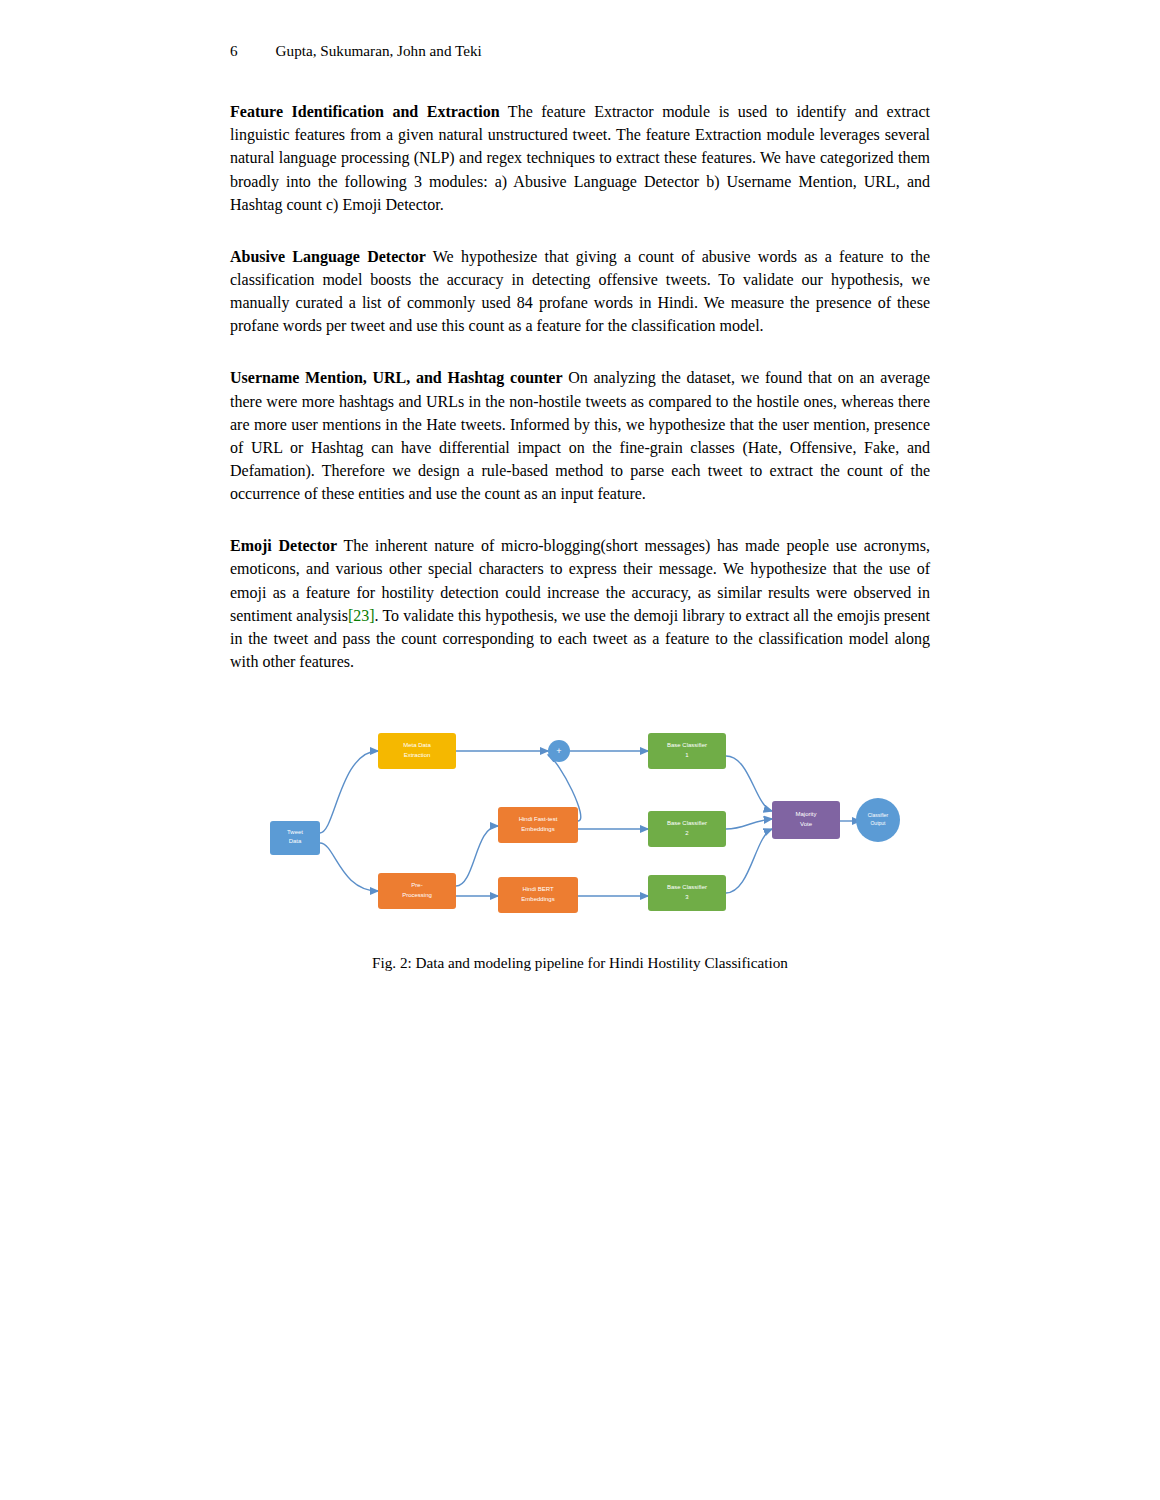6 Gupta, Sukumaran, John and Teki
Feature Identification and Extraction The feature Extractor module is used to identify and extract linguistic features from a given natural unstructured tweet. The feature Extraction module leverages several natural language processing (NLP) and regex techniques to extract these features. We have categorized them broadly into the following 3 modules: a) Abusive Language Detector b) Username Mention, URL, and Hashtag count c) Emoji Detector.
Abusive Language Detector We hypothesize that giving a count of abusive words as a feature to the classification model boosts the accuracy in detecting offensive tweets. To validate our hypothesis, we manually curated a list of commonly used 84 profane words in Hindi. We measure the presence of these profane words per tweet and use this count as a feature for the classification model.
Username Mention, URL, and Hashtag counter On analyzing the dataset, we found that on an average there were more hashtags and URLs in the non-hostile tweets as compared to the hostile ones, whereas there are more user mentions in the Hate tweets. Informed by this, we hypothesize that the user mention, presence of URL or Hashtag can have differential impact on the fine-grain classes (Hate, Offensive, Fake, and Defamation). Therefore we design a rule-based method to parse each tweet to extract the count of the occurrence of these entities and use the count as an input feature.
Emoji Detector The inherent nature of micro-blogging(short messages) has made people use acronyms, emoticons, and various other special characters to express their message. We hypothesize that the use of emoji as a feature for hostility detection could increase the accuracy, as similar results were observed in sentiment analysis[23]. To validate this hypothesis, we use the demoji library to extract all the emojis present in the tweet and pass the count corresponding to each tweet as a feature to the classification model along with other features.
Tweet Data Meta Data Extraction Pre- Processing Hindi Fast-test Embeddings Hindi BERT Embeddings + Base Classifier 1 Base Classifier 2 Base Classifier 3 Majority Vote Classifier Output
Fig. 2: Data and modeling pipeline for Hindi Hostility Classification